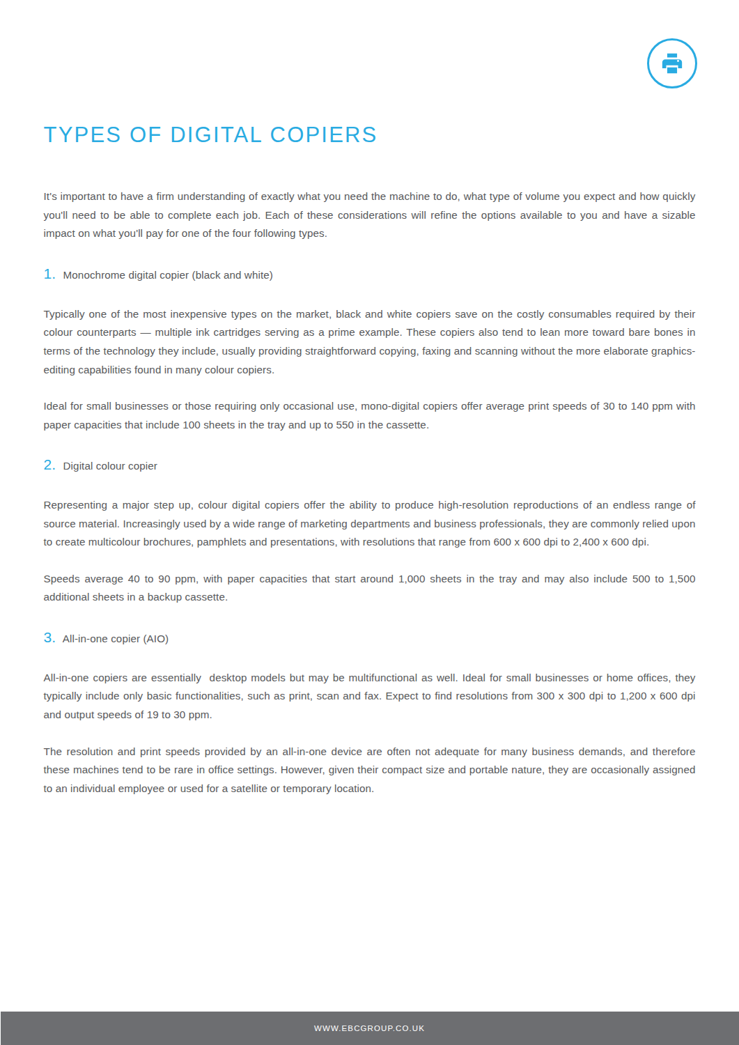Types of Digital Copiers
It's important to have a firm understanding of exactly what you need the machine to do, what type of volume you expect and how quickly you'll need to be able to complete each job. Each of these considerations will refine the options available to you and have a sizable impact on what you'll pay for one of the four following types.
1. Monochrome digital copier (black and white)
Typically one of the most inexpensive types on the market, black and white copiers save on the costly consumables required by their colour counterparts — multiple ink cartridges serving as a prime example. These copiers also tend to lean more toward bare bones in terms of the technology they include, usually providing straightforward copying, faxing and scanning without the more elaborate graphics-editing capabilities found in many colour copiers.
Ideal for small businesses or those requiring only occasional use, mono-digital copiers offer average print speeds of 30 to 140 ppm with paper capacities that include 100 sheets in the tray and up to 550 in the cassette.
2. Digital colour copier
Representing a major step up, colour digital copiers offer the ability to produce high-resolution reproductions of an endless range of source material. Increasingly used by a wide range of marketing departments and business professionals, they are commonly relied upon to create multicolour brochures, pamphlets and presentations, with resolutions that range from 600 x 600 dpi to 2,400 x 600 dpi.
Speeds average 40 to 90 ppm, with paper capacities that start around 1,000 sheets in the tray and may also include 500 to 1,500 additional sheets in a backup cassette.
3. All-in-one copier (AIO)
All-in-one copiers are essentially desktop models but may be multifunctional as well. Ideal for small businesses or home offices, they typically include only basic functionalities, such as print, scan and fax. Expect to find resolutions from 300 x 300 dpi to 1,200 x 600 dpi and output speeds of 19 to 30 ppm.
The resolution and print speeds provided by an all-in-one device are often not adequate for many business demands, and therefore these machines tend to be rare in office settings. However, given their compact size and portable nature, they are occasionally assigned to an individual employee or used for a satellite or temporary location.
WWW.EBCGROUP.CO.UK